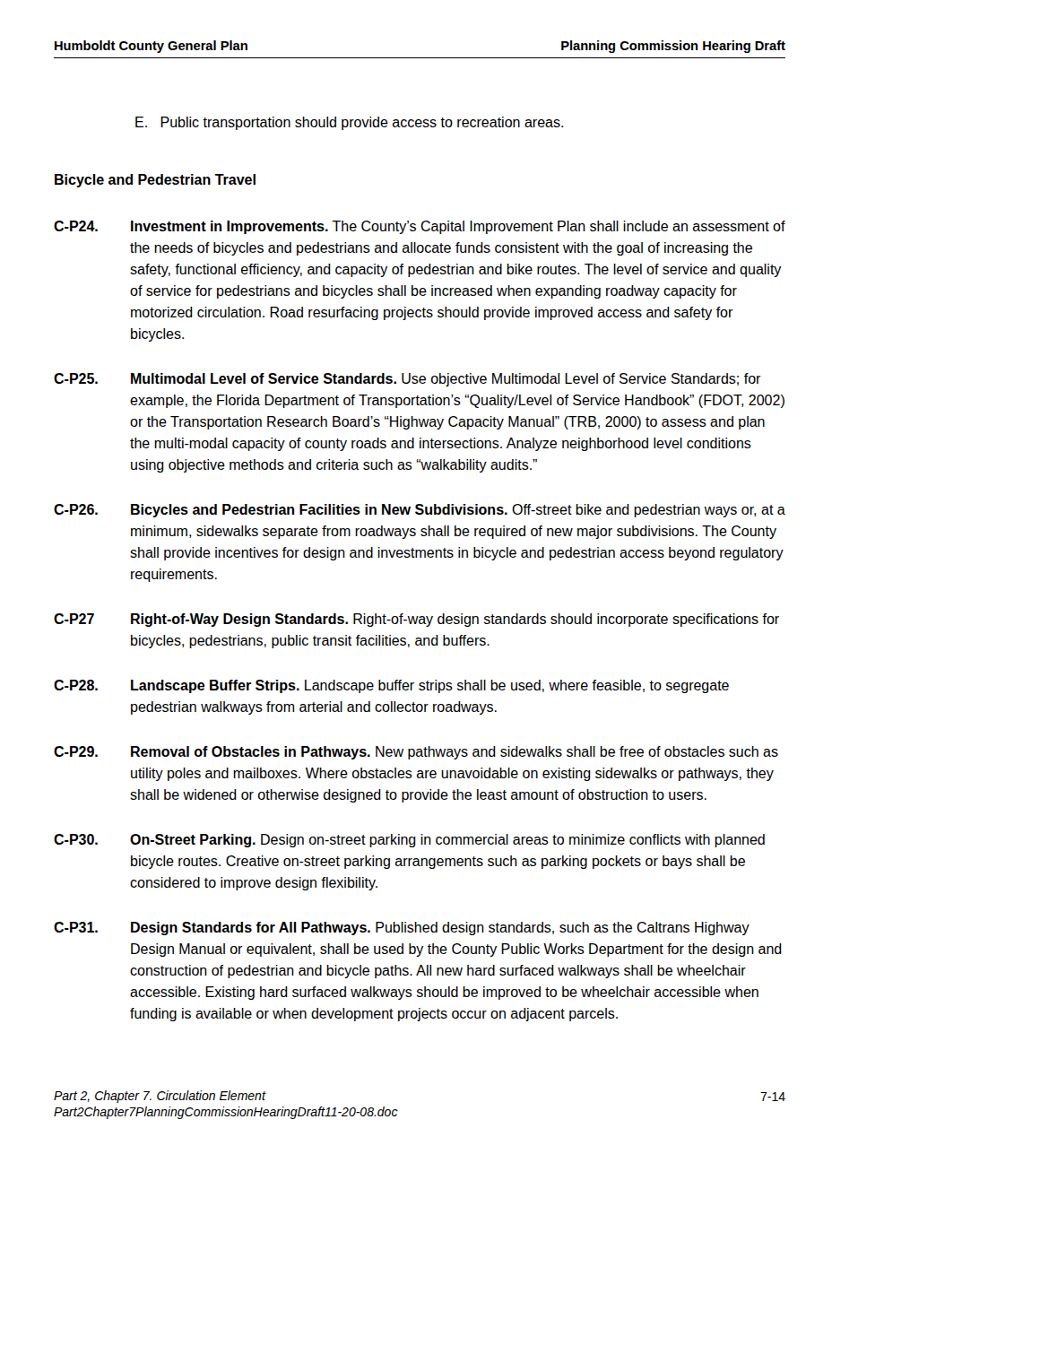Humboldt County General Plan Planning Commission Hearing Draft
E. Public transportation should provide access to recreation areas.
Bicycle and Pedestrian Travel
C-P24.
Investment in Improvements. The County’s Capital Improvement Plan shall include an assessment of the needs of bicycles and pedestrians and allocate funds consistent with the goal of increasing the safety, functional efficiency, and capacity of pedestrian and bike routes. The level of service and quality of service for pedestrians and bicycles shall be increased when expanding roadway capacity for motorized circulation. Road resurfacing projects should provide improved access and safety for bicycles.
C-P25.
Multimodal Level of Service Standards. Use objective Multimodal Level of Service Standards; for example, the Florida Department of Transportation’s “Quality/Level of Service Handbook” (FDOT, 2002) or the Transportation Research Board’s “Highway Capacity Manual” (TRB, 2000) to assess and plan the multi-modal capacity of county roads and intersections. Analyze neighborhood level conditions using objective methods and criteria such as “walkability audits.”
C-P26.
Bicycles and Pedestrian Facilities in New Subdivisions. Off-street bike and pedestrian ways or, at a minimum, sidewalks separate from roadways shall be required of new major subdivisions. The County shall provide incentives for design and investments in bicycle and pedestrian access beyond regulatory requirements.
C-P27
Right-of-Way Design Standards. Right-of-way design standards should incorporate specifications for bicycles, pedestrians, public transit facilities, and buffers.
C-P28.
Landscape Buffer Strips. Landscape buffer strips shall be used, where feasible, to segregate pedestrian walkways from arterial and collector roadways.
C-P29.
Removal of Obstacles in Pathways. New pathways and sidewalks shall be free of obstacles such as utility poles and mailboxes. Where obstacles are unavoidable on existing sidewalks or pathways, they shall be widened or otherwise designed to provide the least amount of obstruction to users.
C-P30.
On-Street Parking. Design on-street parking in commercial areas to minimize conflicts with planned bicycle routes. Creative on-street parking arrangements such as parking pockets or bays shall be considered to improve design flexibility.
C-P31.
Design Standards for All Pathways. Published design standards, such as the Caltrans Highway Design Manual or equivalent, shall be used by the County Public Works Department for the design and construction of pedestrian and bicycle paths. All new hard surfaced walkways shall be wheelchair accessible. Existing hard surfaced walkways should be improved to be wheelchair accessible when funding is available or when development projects occur on adjacent parcels.
Part 2, Chapter 7. Circulation Element
Part2Chapter7PlanningCommissionHearingDraft11-20-08.doc
7-14